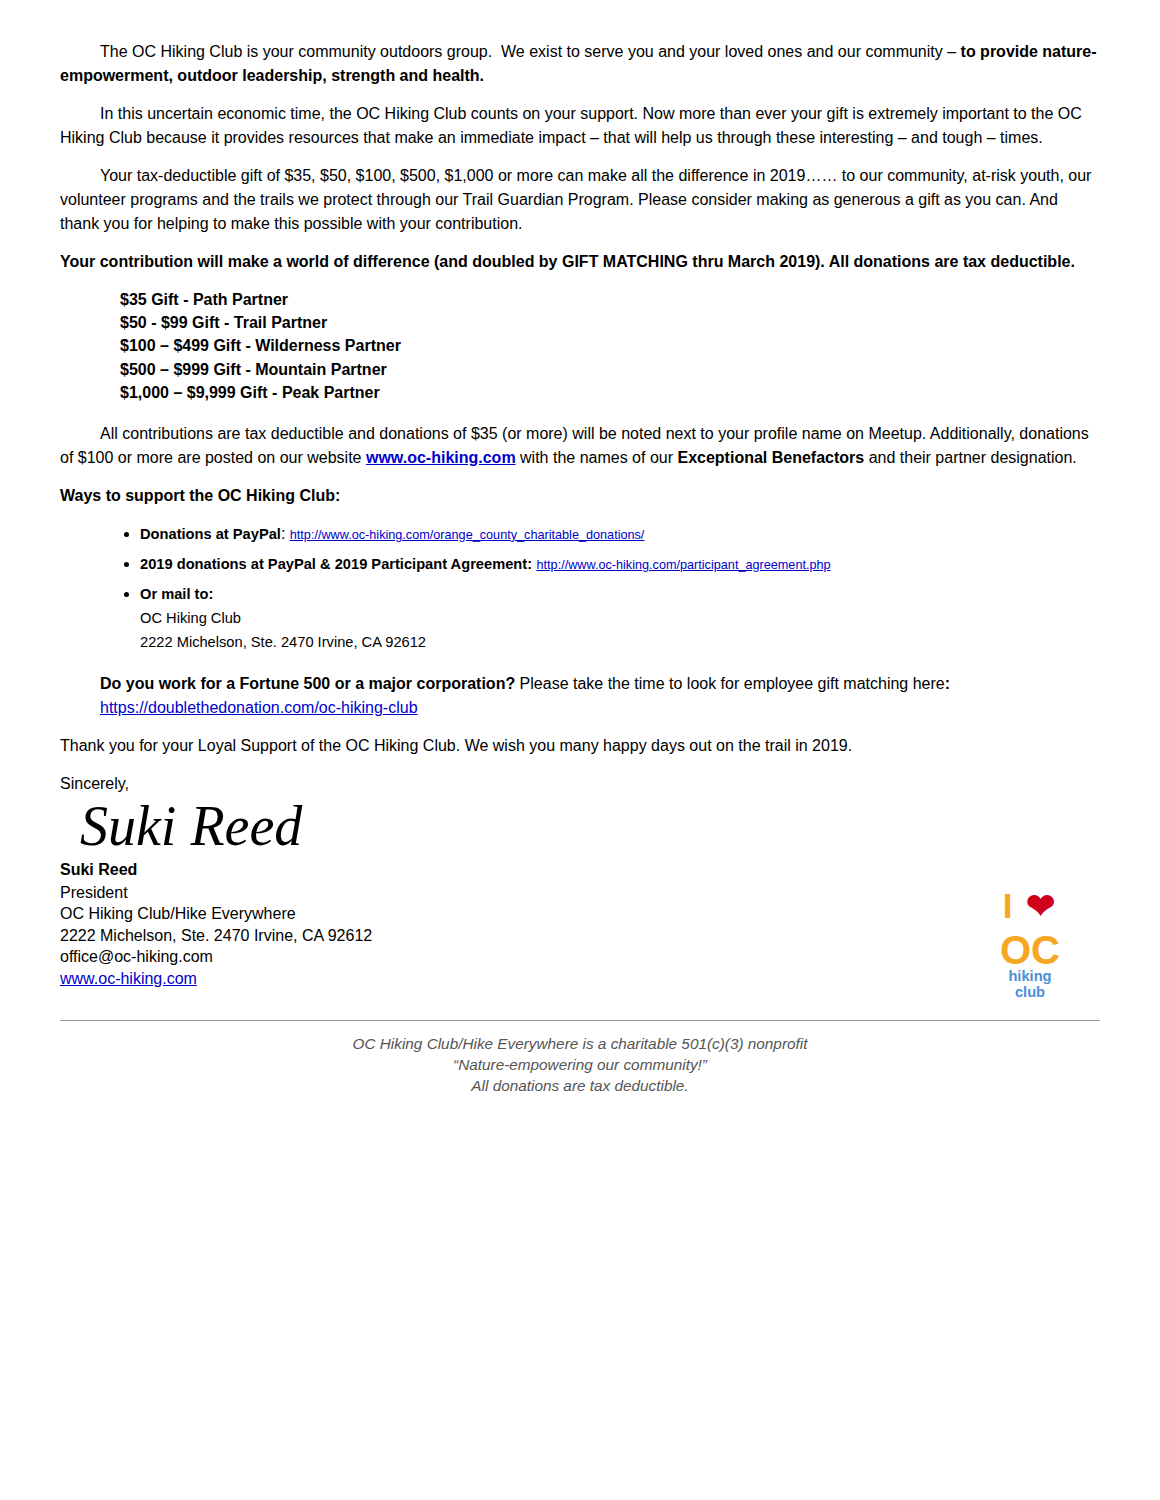The OC Hiking Club is your community outdoors group. We exist to serve you and your loved ones and our community – to provide nature-empowerment, outdoor leadership, strength and health.
In this uncertain economic time, the OC Hiking Club counts on your support. Now more than ever your gift is extremely important to the OC Hiking Club because it provides resources that make an immediate impact – that will help us through these interesting – and tough – times.
Your tax-deductible gift of $35, $50, $100, $500, $1,000 or more can make all the difference in 2019…… to our community, at-risk youth, our volunteer programs and the trails we protect through our Trail Guardian Program. Please consider making as generous a gift as you can. And thank you for helping to make this possible with your contribution.
Your contribution will make a world of difference (and doubled by GIFT MATCHING thru March 2019). All donations are tax deductible.
$35 Gift - Path Partner
$50 - $99 Gift - Trail Partner
$100 – $499 Gift - Wilderness Partner
$500 – $999 Gift - Mountain Partner
$1,000 – $9,999 Gift - Peak Partner
All contributions are tax deductible and donations of $35 (or more) will be noted next to your profile name on Meetup. Additionally, donations of $100 or more are posted on our website www.oc-hiking.com with the names of our Exceptional Benefactors and their partner designation.
Ways to support the OC Hiking Club:
Donations at PayPal: http://www.oc-hiking.com/orange_county_charitable_donations/
2019 donations at PayPal & 2019 Participant Agreement: http://www.oc-hiking.com/participant_agreement.php
Or mail to:
OC Hiking Club
2222 Michelson, Ste. 2470 Irvine, CA 92612
Do you work for a Fortune 500 or a major corporation? Please take the time to look for employee gift matching here: https://doublethedonation.com/oc-hiking-club
Thank you for your Loyal Support of the OC Hiking Club. We wish you many happy days out on the trail in 2019.
Sincerely,
Suki Reed
Suki Reed
President
OC Hiking Club/Hike Everywhere
2222 Michelson, Ste. 2470 Irvine, CA 92612
office@oc-hiking.com
www.oc-hiking.com
I ❤
OC
hiking
club
OC Hiking Club/Hike Everywhere is a charitable 501(c)(3) nonprofit
“Nature-empowering our community!”
All donations are tax deductible.